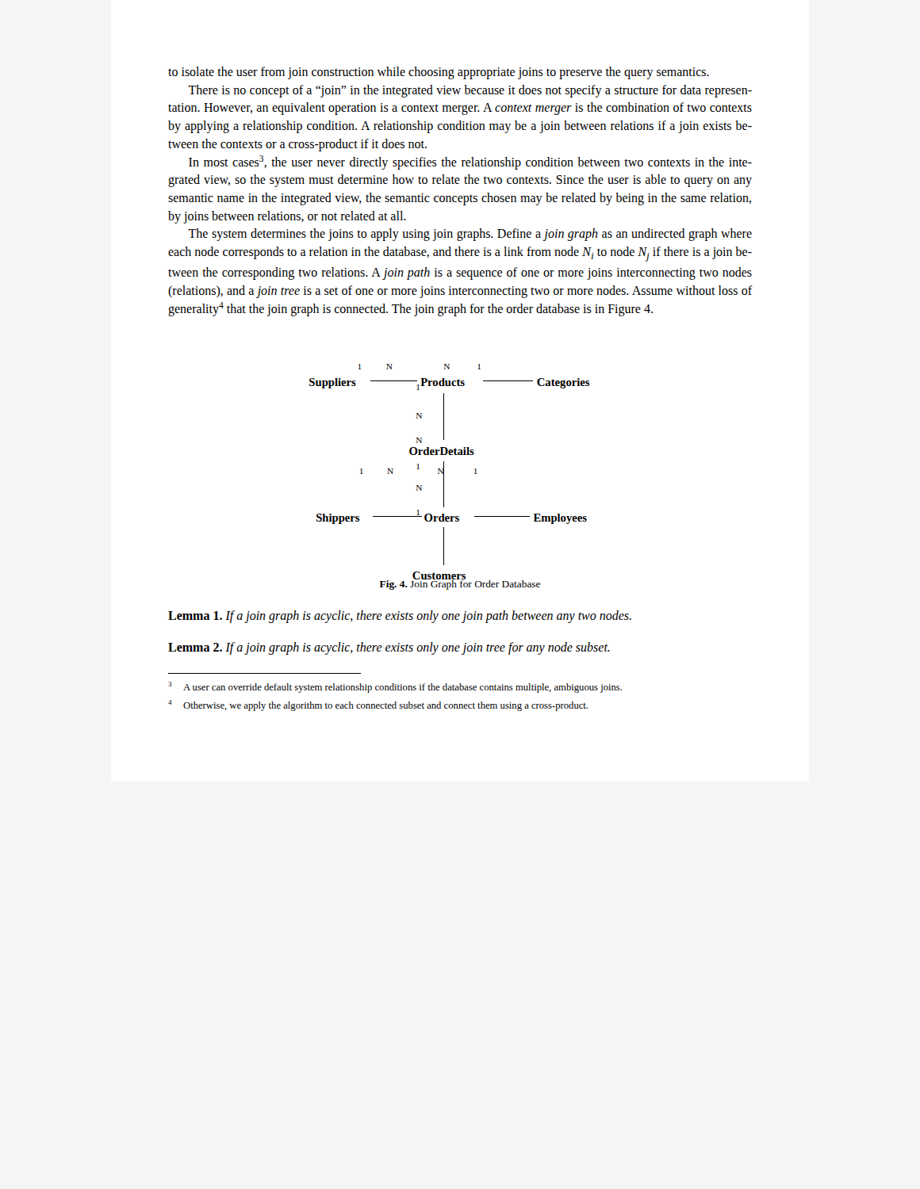to isolate the user from join construction while choosing appropriate joins to preserve the query semantics.
There is no concept of a “join” in the integrated view because it does not specify a structure for data representation. However, an equivalent operation is a context merger. A context merger is the combination of two contexts by applying a relationship condition. A relationship condition may be a join between relations if a join exists between the contexts or a cross-product if it does not.
In most cases3, the user never directly specifies the relationship condition between two contexts in the integrated view, so the system must determine how to relate the two contexts. Since the user is able to query on any semantic name in the integrated view, the semantic concepts chosen may be related by being in the same relation, by joins between relations, or not related at all.
The system determines the joins to apply using join graphs. Define a join graph as an undirected graph where each node corresponds to a relation in the database, and there is a link from node Ni to node Nj if there is a join between the corresponding two relations. A join path is a sequence of one or more joins interconnecting two nodes (relations), and a join tree is a set of one or more joins interconnecting two or more nodes. Assume without loss of generality4 that the join graph is connected. The join graph for the order database is in Figure 4.
Suppliers
Products
Categories
1
N
N
1
1
N
OrderDetails
N
1
Shippers
Orders
Employees
1
N
N
1
N
1
Customers
Fig. 4. Join Graph for Order Database
Lemma 1. If a join graph is acyclic, there exists only one join path between any two nodes.
Lemma 2. If a join graph is acyclic, there exists only one join tree for any node subset.
3
A user can override default system relationship conditions if the database contains multiple, ambiguous joins.
4
Otherwise, we apply the algorithm to each connected subset and connect them using a cross-product.